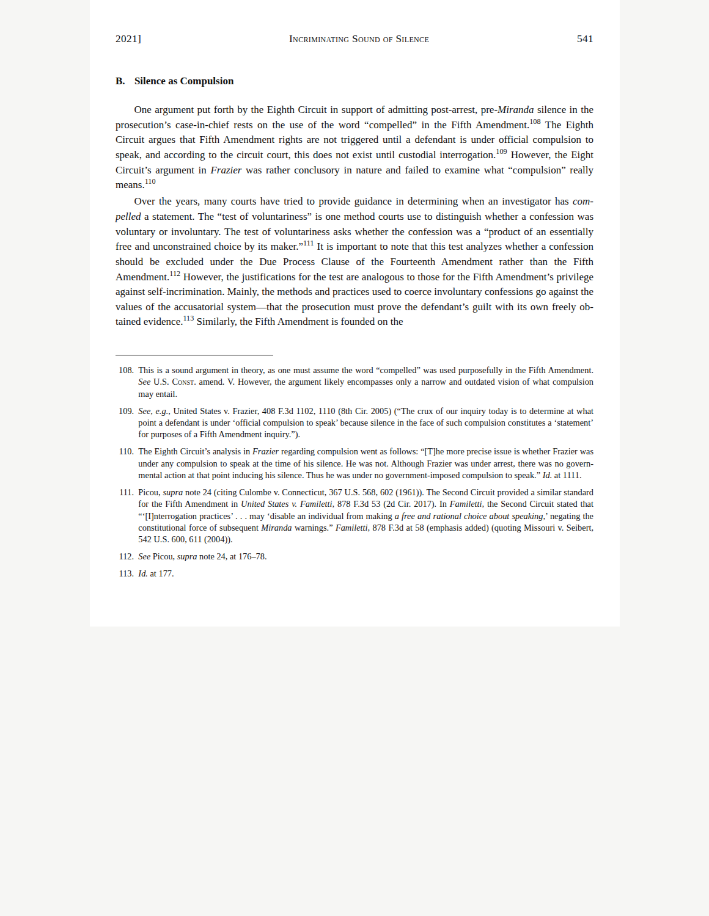2021] Incriminating Sound of Silence 541
B. Silence as Compulsion
One argument put forth by the Eighth Circuit in support of admitting post-arrest, pre-Miranda silence in the prosecution’s case-in-chief rests on the use of the word “compelled” in the Fifth Amendment.108 The Eighth Circuit argues that Fifth Amendment rights are not triggered until a defendant is under official compulsion to speak, and according to the circuit court, this does not exist until custodial interrogation.109 However, the Eight Circuit’s argument in Frazier was rather conclusory in nature and failed to examine what “compulsion” really means.110
Over the years, many courts have tried to provide guidance in determining when an investigator has compelled a statement. The “test of voluntariness” is one method courts use to distinguish whether a confession was voluntary or involuntary. The test of voluntariness asks whether the confession was a “product of an essentially free and unconstrained choice by its maker.”111 It is important to note that this test analyzes whether a confession should be excluded under the Due Process Clause of the Fourteenth Amendment rather than the Fifth Amendment.112 However, the justifications for the test are analogous to those for the Fifth Amendment’s privilege against self-incrimination. Mainly, the methods and practices used to coerce involuntary confessions go against the values of the accusatorial system—that the prosecution must prove the defendant’s guilt with its own freely obtained evidence.113 Similarly, the Fifth Amendment is founded on the
108. This is a sound argument in theory, as one must assume the word “compelled” was used purposefully in the Fifth Amendment. See U.S. Const. amend. V. However, the argument likely encompasses only a narrow and outdated vision of what compulsion may entail.
109. See, e.g., United States v. Frazier, 408 F.3d 1102, 1110 (8th Cir. 2005) (“The crux of our inquiry today is to determine at what point a defendant is under ‘official compulsion to speak’ because silence in the face of such compulsion constitutes a ‘statement’ for purposes of a Fifth Amendment inquiry.”).
110. The Eighth Circuit’s analysis in Frazier regarding compulsion went as follows: “[T]he more precise issue is whether Frazier was under any compulsion to speak at the time of his silence. He was not. Although Frazier was under arrest, there was no governmental action at that point inducing his silence. Thus he was under no government-imposed compulsion to speak.” Id. at 1111.
111. Picou, supra note 24 (citing Culombe v. Connecticut, 367 U.S. 568, 602 (1961)). The Second Circuit provided a similar standard for the Fifth Amendment in United States v. Familetti, 878 F.3d 53 (2d Cir. 2017). In Familetti, the Second Circuit stated that “‘[I]nterrogation practices’ . . . may ‘disable an individual from making a free and rational choice about speaking,’ negating the constitutional force of subsequent Miranda warnings.” Familetti, 878 F.3d at 58 (emphasis added) (quoting Missouri v. Seibert, 542 U.S. 600, 611 (2004)).
112. See Picou, supra note 24, at 176–78.
113. Id. at 177.